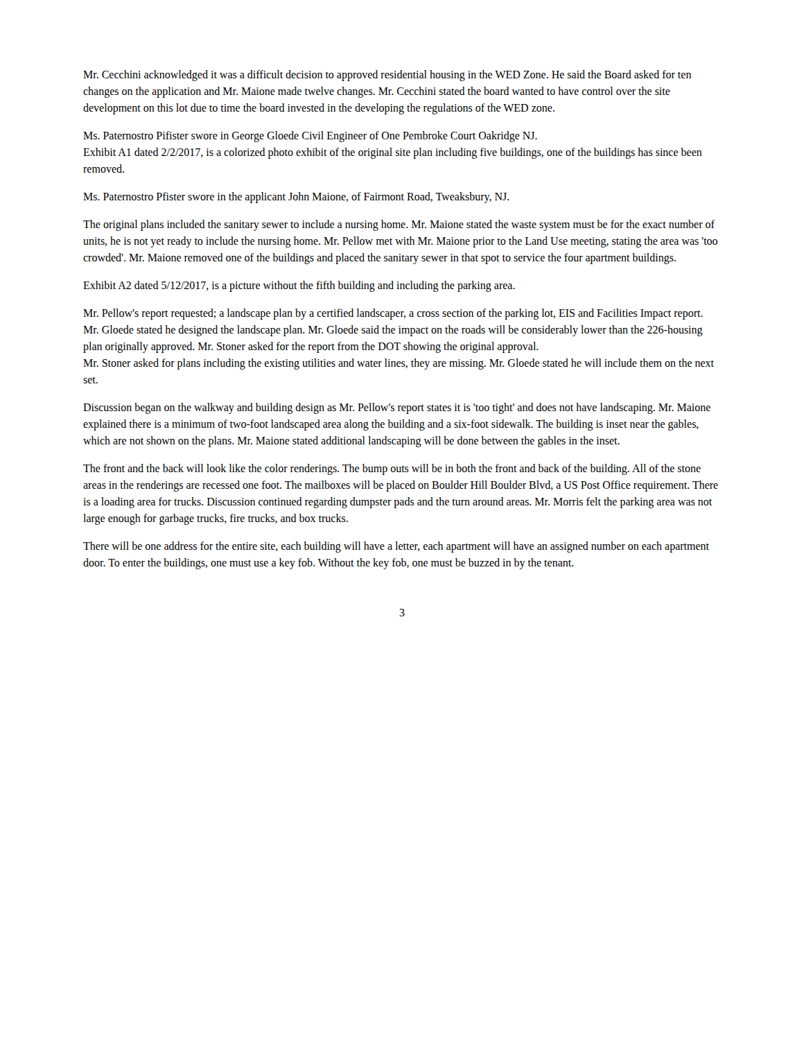Mr. Cecchini acknowledged it was a difficult decision to approved residential housing in the WED Zone. He said the Board asked for ten changes on the application and Mr. Maione made twelve changes. Mr. Cecchini stated the board wanted to have control over the site development on this lot due to time the board invested in the developing the regulations of the WED zone.
Ms. Paternostro Pifister swore in George Gloede Civil Engineer of One Pembroke Court Oakridge NJ.
Exhibit A1 dated 2/2/2017, is a colorized photo exhibit of the original site plan including five buildings, one of the buildings has since been removed.
Ms. Paternostro Pfister swore in the applicant John Maione, of Fairmont Road, Tweaksbury, NJ.
The original plans included the sanitary sewer to include a nursing home. Mr. Maione stated the waste system must be for the exact number of units, he is not yet ready to include the nursing home. Mr. Pellow met with Mr. Maione prior to the Land Use meeting, stating the area was 'too crowded'. Mr. Maione removed one of the buildings and placed the sanitary sewer in that spot to service the four apartment buildings.
Exhibit A2 dated 5/12/2017, is a picture without the fifth building and including the parking area.
Mr. Pellow's report requested; a landscape plan by a certified landscaper, a cross section of the parking lot, EIS and Facilities Impact report. Mr. Gloede stated he designed the landscape plan. Mr. Gloede said the impact on the roads will be considerably lower than the 226-housing plan originally approved. Mr. Stoner asked for the report from the DOT showing the original approval.
Mr. Stoner asked for plans including the existing utilities and water lines, they are missing. Mr. Gloede stated he will include them on the next set.
Discussion began on the walkway and building design as Mr. Pellow's report states it is 'too tight' and does not have landscaping. Mr. Maione explained there is a minimum of two-foot landscaped area along the building and a six-foot sidewalk. The building is inset near the gables, which are not shown on the plans. Mr. Maione stated additional landscaping will be done between the gables in the inset.
The front and the back will look like the color renderings. The bump outs will be in both the front and back of the building. All of the stone areas in the renderings are recessed one foot. The mailboxes will be placed on Boulder Hill Boulder Blvd, a US Post Office requirement. There is a loading area for trucks. Discussion continued regarding dumpster pads and the turn around areas. Mr. Morris felt the parking area was not large enough for garbage trucks, fire trucks, and box trucks.
There will be one address for the entire site, each building will have a letter, each apartment will have an assigned number on each apartment door. To enter the buildings, one must use a key fob. Without the key fob, one must be buzzed in by the tenant.
3